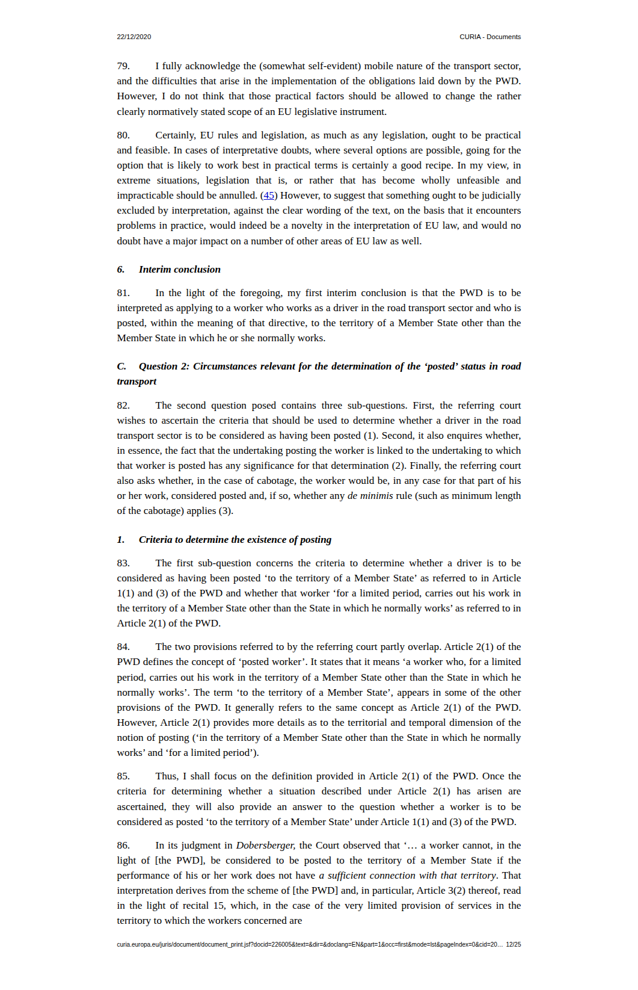22/12/2020
CURIA - Documents
79. I fully acknowledge the (somewhat self-evident) mobile nature of the transport sector, and the difficulties that arise in the implementation of the obligations laid down by the PWD. However, I do not think that those practical factors should be allowed to change the rather clearly normatively stated scope of an EU legislative instrument.
80. Certainly, EU rules and legislation, as much as any legislation, ought to be practical and feasible. In cases of interpretative doubts, where several options are possible, going for the option that is likely to work best in practical terms is certainly a good recipe. In my view, in extreme situations, legislation that is, or rather that has become wholly unfeasible and impracticable should be annulled. (45) However, to suggest that something ought to be judicially excluded by interpretation, against the clear wording of the text, on the basis that it encounters problems in practice, would indeed be a novelty in the interpretation of EU law, and would no doubt have a major impact on a number of other areas of EU law as well.
6. Interim conclusion
81. In the light of the foregoing, my first interim conclusion is that the PWD is to be interpreted as applying to a worker who works as a driver in the road transport sector and who is posted, within the meaning of that directive, to the territory of a Member State other than the Member State in which he or she normally works.
C. Question 2: Circumstances relevant for the determination of the ‘posted’ status in road transport
82. The second question posed contains three sub-questions. First, the referring court wishes to ascertain the criteria that should be used to determine whether a driver in the road transport sector is to be considered as having been posted (1). Second, it also enquires whether, in essence, the fact that the undertaking posting the worker is linked to the undertaking to which that worker is posted has any significance for that determination (2). Finally, the referring court also asks whether, in the case of cabotage, the worker would be, in any case for that part of his or her work, considered posted and, if so, whether any de minimis rule (such as minimum length of the cabotage) applies (3).
1. Criteria to determine the existence of posting
83. The first sub-question concerns the criteria to determine whether a driver is to be considered as having been posted ‘to the territory of a Member State’ as referred to in Article 1(1) and (3) of the PWD and whether that worker ‘for a limited period, carries out his work in the territory of a Member State other than the State in which he normally works’ as referred to in Article 2(1) of the PWD.
84. The two provisions referred to by the referring court partly overlap. Article 2(1) of the PWD defines the concept of ‘posted worker’. It states that it means ‘a worker who, for a limited period, carries out his work in the territory of a Member State other than the State in which he normally works’. The term ‘to the territory of a Member State’, appears in some of the other provisions of the PWD. It generally refers to the same concept as Article 2(1) of the PWD. However, Article 2(1) provides more details as to the territorial and temporal dimension of the notion of posting (‘in the territory of a Member State other than the State in which he normally works’ and ‘for a limited period’).
85. Thus, I shall focus on the definition provided in Article 2(1) of the PWD. Once the criteria for determining whether a situation described under Article 2(1) has arisen are ascertained, they will also provide an answer to the question whether a worker is to be considered as posted ‘to the territory of a Member State’ under Article 1(1) and (3) of the PWD.
86. In its judgment in Dobersberger, the Court observed that ‘… a worker cannot, in the light of [the PWD], be considered to be posted to the territory of a Member State if the performance of his or her work does not have a sufficient connection with that territory. That interpretation derives from the scheme of [the PWD] and, in particular, Article 3(2) thereof, read in the light of recital 15, which, in the case of the very limited provision of services in the territory to which the workers concerned are
curia.europa.eu/juris/document/document_print.jsf?docid=226005&text=&dir=&doclang=EN&part=1&occ=first&mode=lst&pageIndex=0&cid=20…
12/25